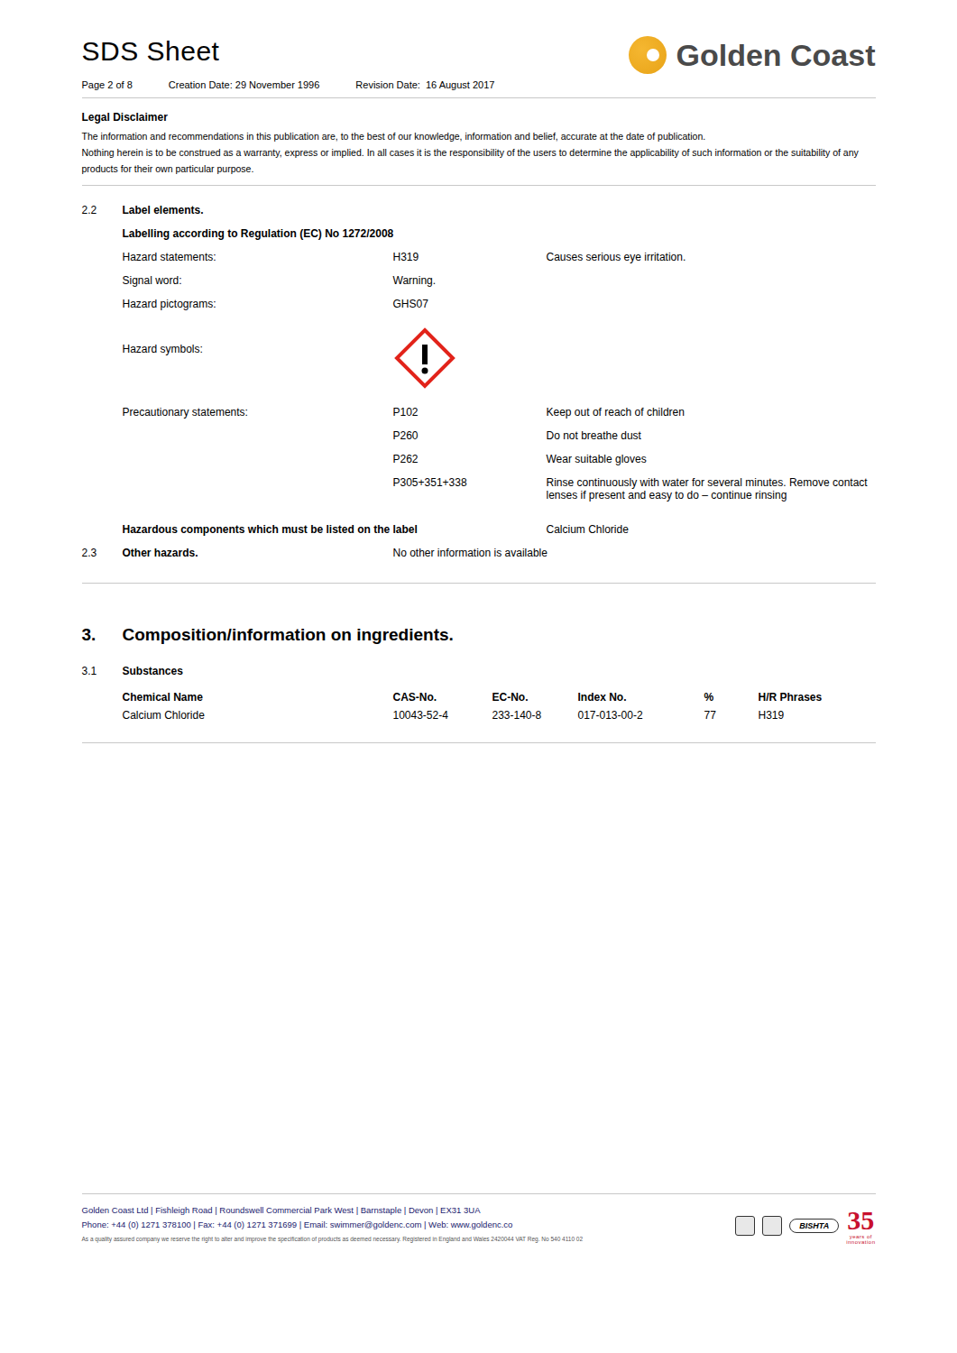SDS Sheet
Golden Coast
Page 2 of 8 Creation Date: 29 November 1996 Revision Date: 16 August 2017
Legal Disclaimer
The information and recommendations in this publication are, to the best of our knowledge, information and belief, accurate at the date of publication.
Nothing herein is to be construed as a warranty, express or implied. In all cases it is the responsibility of the users to determine the applicability of such information or the suitability of any products for their own particular purpose.
| 2.2 | Label elements. | | |
| | Labelling according to Regulation (EC) No 1272/2008 |
| | Hazard statements: | H319 | Causes serious eye irritation. |
| | Signal word: | Warning. | |
| | Hazard pictograms: | GHS07 | |
| | Hazard symbols: | | |
| | Precautionary statements: | P102 | Keep out of reach of children |
| | | P260 | Do not breathe dust |
| | | P262 | Wear suitable gloves |
| | | P305+351+338 | Rinse continuously with water for several minutes. Remove contact lenses if present and easy to do – continue rinsing |
| | Hazardous components which must be listed on the label | Calcium Chloride |
| 2.3 | Other hazards. | No other information is available |
| 3. | Composition/information on ingredients. |
| 3.1 | Substances |
| Chemical Name | CAS-No. | EC-No. | Index No. | % | H/R Phrases |
| --- | --- | --- | --- | --- | --- |
| Calcium Chloride | 10043-52-4 | 233-140-8 | 017-013-00-2 | 77 | H319 |
Golden Coast Ltd | Fishleigh Road | Roundswell Commercial Park West | Barnstaple | Devon | EX31 3UA
Phone: +44 (0) 1271 378100 | Fax: +44 (0) 1271 371699 | Email: swimmer@goldenc.com | Web: www.goldenc.co
As a quality assured company we reserve the right to alter and improve the specification of products as deemed necessary. Registered in England and Wales 2420044 VAT Reg. No 540 4110 02
BISHTA
35
years of
innovation